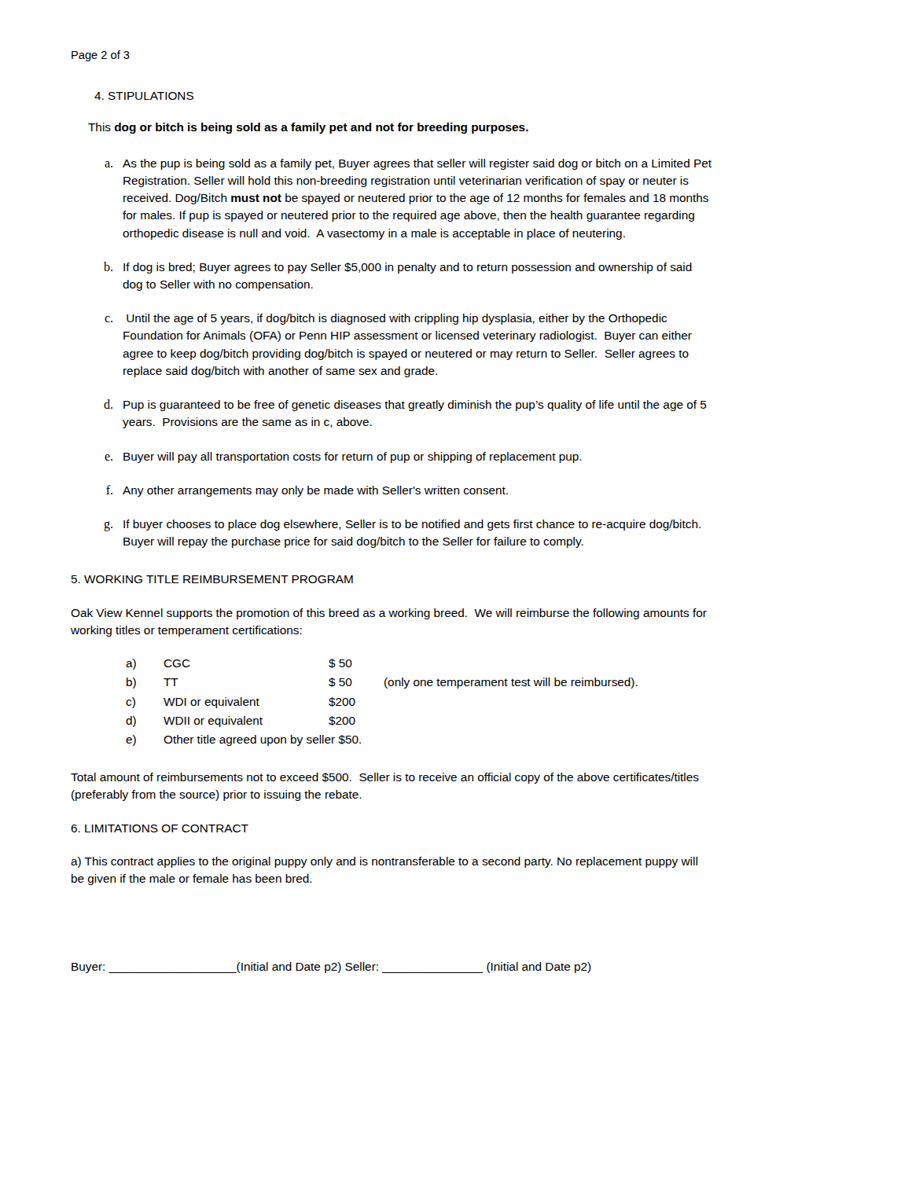Page 2 of 3
4. STIPULATIONS
This dog or bitch is being sold as a family pet and not for breeding purposes.
As the pup is being sold as a family pet, Buyer agrees that seller will register said dog or bitch on a Limited Pet Registration. Seller will hold this non-breeding registration until veterinarian verification of spay or neuter is received. Dog/Bitch must not be spayed or neutered prior to the age of 12 months for females and 18 months for males. If pup is spayed or neutered prior to the required age above, then the health guarantee regarding orthopedic disease is null and void. A vasectomy in a male is acceptable in place of neutering.
If dog is bred; Buyer agrees to pay Seller $5,000 in penalty and to return possession and ownership of said dog to Seller with no compensation.
Until the age of 5 years, if dog/bitch is diagnosed with crippling hip dysplasia, either by the Orthopedic Foundation for Animals (OFA) or Penn HIP assessment or licensed veterinary radiologist. Buyer can either agree to keep dog/bitch providing dog/bitch is spayed or neutered or may return to Seller. Seller agrees to replace said dog/bitch with another of same sex and grade.
Pup is guaranteed to be free of genetic diseases that greatly diminish the pup’s quality of life until the age of 5 years. Provisions are the same as in c, above.
Buyer will pay all transportation costs for return of pup or shipping of replacement pup.
Any other arrangements may only be made with Seller's written consent.
If buyer chooses to place dog elsewhere, Seller is to be notified and gets first chance to re-acquire dog/bitch. Buyer will repay the purchase price for said dog/bitch to the Seller for failure to comply.
5. WORKING TITLE REIMBURSEMENT PROGRAM
Oak View Kennel supports the promotion of this breed as a working breed. We will reimburse the following amounts for working titles or temperament certifications:
| a) | CGC | $ 50 | |
| b) | TT | $ 50 | (only one temperament test will be reimbursed). |
| c) | WDI or equivalent | $200 | |
| d) | WDII or equivalent | $200 | |
| e) | Other title agreed upon by seller $50. |
Total amount of reimbursements not to exceed $500. Seller is to receive an official copy of the above certificates/titles (preferably from the source) prior to issuing the rebate.
6. LIMITATIONS OF CONTRACT
a) This contract applies to the original puppy only and is nontransferable to a second party. No replacement puppy will be given if the male or female has been bred.
Buyer: ___________________(Initial and Date p2) Seller: _______________ (Initial and Date p2)